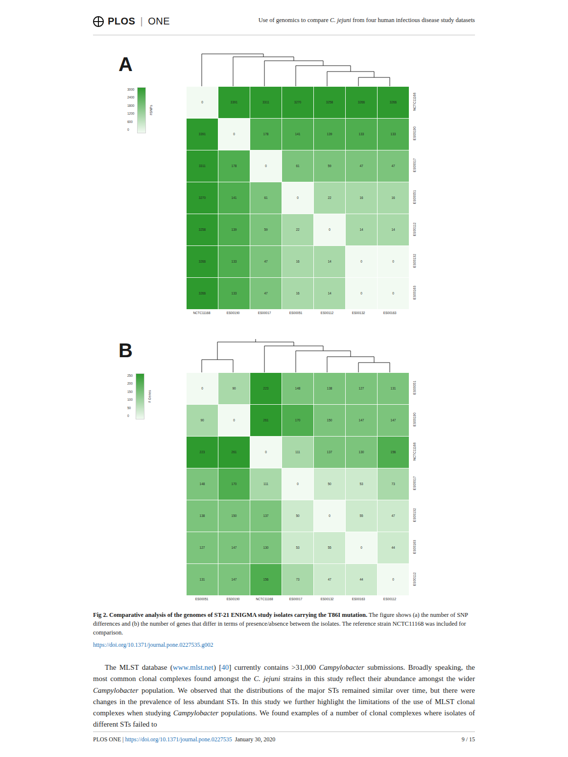PLOS|ONE
Use of genomics to compare C. jejuni from four human infectious disease study datasets
A
3000
2400
1800
1200
600
0
#SNPs
| 0 | 3391 | 3311 | 3270 | 3258 | 3266 | 3266 | NCTC11168 |
| 3391 | 0 | 178 | 141 | 139 | 133 | 133 | ES00190 |
| 3311 | 178 | 0 | 61 | 59 | 47 | 47 | ES00017 |
| 3270 | 141 | 61 | 0 | 22 | 16 | 16 | ES00051 |
| 3258 | 139 | 59 | 22 | 0 | 14 | 14 | ES00112 |
| 3266 | 133 | 47 | 16 | 14 | 0 | 0 | ES00132 |
| 3266 | 133 | 47 | 16 | 14 | 0 | 0 | ES00163 |
NCTC11168
ES00190
ES00017
ES00051
ES00112
ES00132
ES00163
B
250
200
150
100
50
0
# Genes
| 0 | 90 | 223 | 148 | 138 | 127 | 131 | ES00051 |
| 90 | 0 | 261 | 170 | 150 | 147 | 147 | ES00190 |
| 223 | 261 | 0 | 111 | 137 | 130 | 156 | NCTC11168 |
| 148 | 170 | 111 | 0 | 50 | 53 | 73 | ES00017 |
| 138 | 150 | 137 | 50 | 0 | 55 | 47 | ES00132 |
| 127 | 147 | 130 | 53 | 55 | 0 | 44 | ES00163 |
| 131 | 147 | 156 | 73 | 47 | 44 | 0 | ES00112 |
ES00051
ES00190
NCTC11168
ES00017
ES00132
ES00163
ES00112
Fig 2. Comparative analysis of the genomes of ST-21 ENIGMA study isolates carrying the T86I mutation. The figure shows (a) the number of SNP differences and (b) the number of genes that differ in terms of presence/absence between the isolates. The reference strain NCTC11168 was included for comparison.
https://doi.org/10.1371/journal.pone.0227535.g002
The MLST database (www.mlst.net) [40] currently contains >31,000 Campylobacter submissions. Broadly speaking, the most common clonal complexes found amongst the C. jejuni strains in this study reflect their abundance amongst the wider Campylobacter population. We observed that the distributions of the major STs remained similar over time, but there were changes in the prevalence of less abundant STs. In this study we further highlight the limitations of the use of MLST clonal complexes when studying Campylobacter populations. We found examples of a number of clonal complexes where isolates of different STs failed to
PLOS ONE | https://doi.org/10.1371/journal.pone.0227535 January 30, 2020
9 / 15